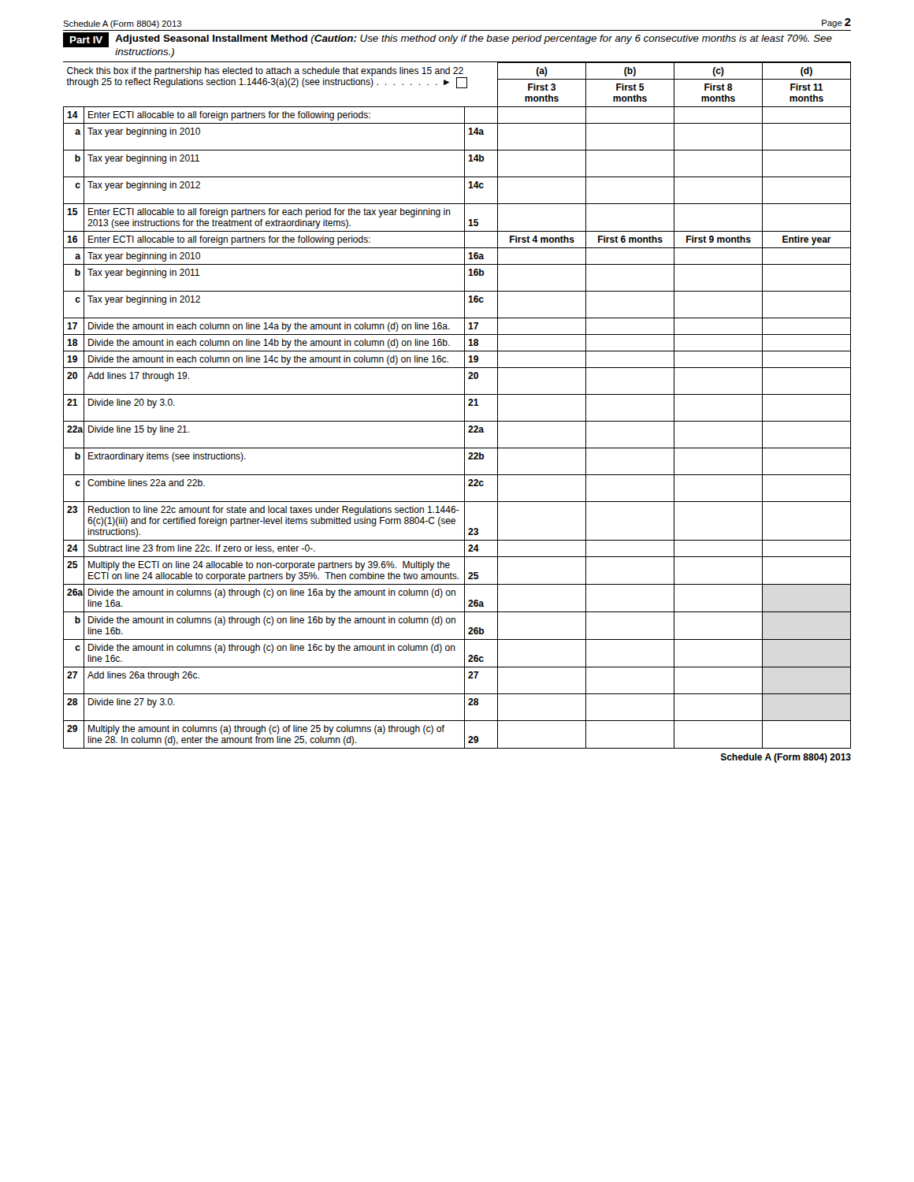Schedule A (Form 8804) 2013
Page 2
Part IV
Adjusted Seasonal Installment Method (Caution: Use this method only if the base period percentage for any 6 consecutive months is at least 70%. See instructions.)
| Check this box if the partnership has elected to attach a schedule that expands lines 15 and 22 through 25 to reflect Regulations section 1.1446-3(a)(2) (see instructions) . . . . . . . . ► | (a) | (b) | (c) | (d) |
| First 3 months | First 5 months | First 8 months | First 11 months |
| 14 | Enter ECTI allocable to all foreign partners for the following periods: | | | | | |
| a | Tax year beginning in 2010 | 14a | | | | |
| b | Tax year beginning in 2011 | 14b | | | | |
| c | Tax year beginning in 2012 | 14c | | | | |
| 15 | Enter ECTI allocable to all foreign partners for each period for the tax year beginning in 2013 (see instructions for the treatment of extraordinary items). | 15 | | | | |
| 16 | Enter ECTI allocable to all foreign partners for the following periods: | | First 4 months | First 6 months | First 9 months | Entire year |
| a | Tax year beginning in 2010 | 16a | | | | |
| b | Tax year beginning in 2011 | 16b | | | | |
| c | Tax year beginning in 2012 | 16c | | | | |
| 17 | Divide the amount in each column on line 14a by the amount in column (d) on line 16a. | 17 | | | | |
| 18 | Divide the amount in each column on line 14b by the amount in column (d) on line 16b. | 18 | | | | |
| 19 | Divide the amount in each column on line 14c by the amount in column (d) on line 16c. | 19 | | | | |
| 20 | Add lines 17 through 19. | 20 | | | | |
| 21 | Divide line 20 by 3.0. | 21 | | | | |
| 22a | Divide line 15 by line 21. | 22a | | | | |
| b | Extraordinary items (see instructions). | 22b | | | | |
| c | Combine lines 22a and 22b. | 22c | | | | |
| 23 | Reduction to line 22c amount for state and local taxes under Regulations section 1.1446-6(c)(1)(iii) and for certified foreign partner-level items submitted using Form 8804-C (see instructions). | 23 | | | | |
| 24 | Subtract line 23 from line 22c. If zero or less, enter -0-. | 24 | | | | |
| 25 | Multiply the ECTI on line 24 allocable to non-corporate partners by 39.6%. Multiply the ECTI on line 24 allocable to corporate partners by 35%. Then combine the two amounts. | 25 | | | | |
| 26a | Divide the amount in columns (a) through (c) on line 16a by the amount in column (d) on line 16a. | 26a | | | | |
| b | Divide the amount in columns (a) through (c) on line 16b by the amount in column (d) on line 16b. | 26b | | | | |
| c | Divide the amount in columns (a) through (c) on line 16c by the amount in column (d) on line 16c. | 26c | | | | |
| 27 | Add lines 26a through 26c. | 27 | | | | |
| 28 | Divide line 27 by 3.0. | 28 | | | | |
| 29 | Multiply the amount in columns (a) through (c) of line 25 by columns (a) through (c) of line 28. In column (d), enter the amount from line 25, column (d). | 29 | | | | |
Schedule A (Form 8804) 2013